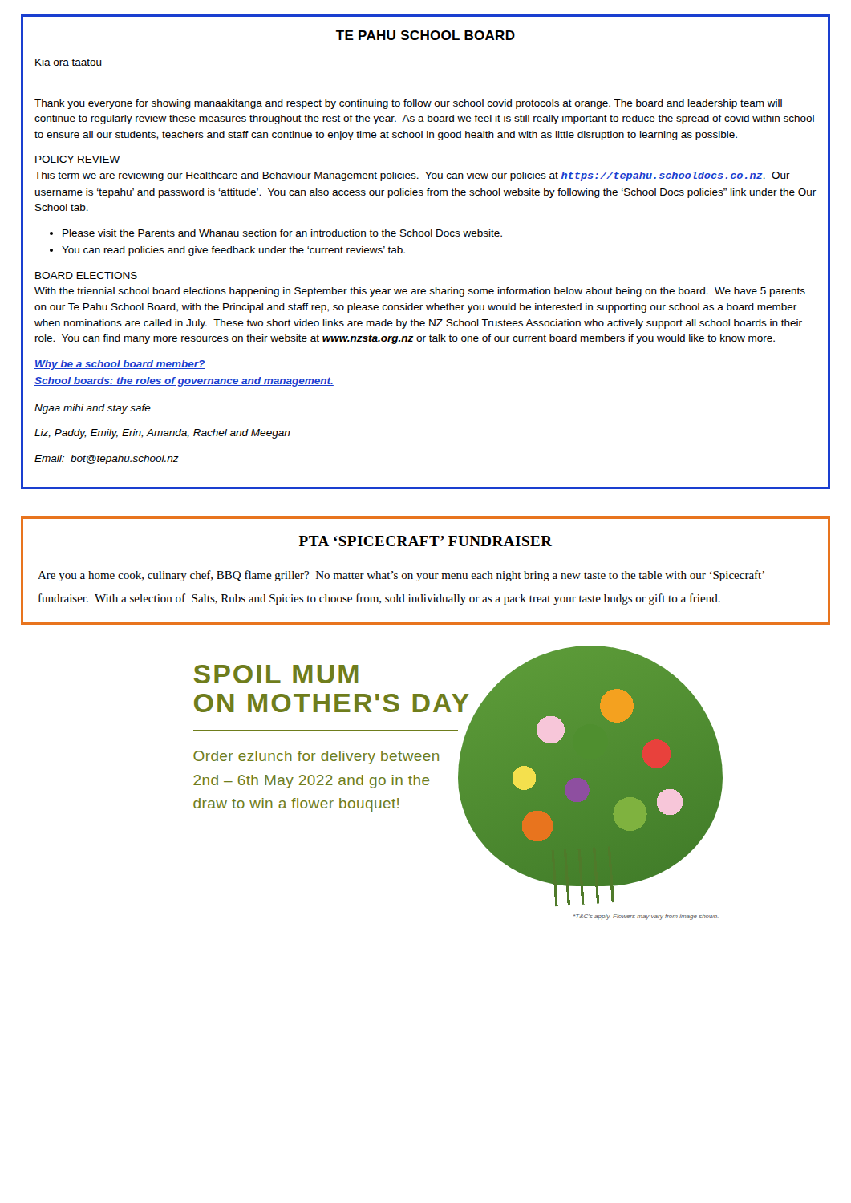TE PAHU SCHOOL BOARD
Kia ora taatou
Thank you everyone for showing manaakitanga and respect by continuing to follow our school covid protocols at orange. The board and leadership team will continue to regularly review these measures throughout the rest of the year. As a board we feel it is still really important to reduce the spread of covid within school to ensure all our students, teachers and staff can continue to enjoy time at school in good health and with as little disruption to learning as possible.
POLICY REVIEW
This term we are reviewing our Healthcare and Behaviour Management policies. You can view our policies at https://tepahu.schooldocs.co.nz. Our username is ‘tepahu’ and password is ‘attitude’. You can also access our policies from the school website by following the ‘School Docs policies” link under the Our School tab.
Please visit the Parents and Whanau section for an introduction to the School Docs website.
You can read policies and give feedback under the ‘current reviews’ tab.
BOARD ELECTIONS
With the triennial school board elections happening in September this year we are sharing some information below about being on the board. We have 5 parents on our Te Pahu School Board, with the Principal and staff rep, so please consider whether you would be interested in supporting our school as a board member when nominations are called in July. These two short video links are made by the NZ School Trustees Association who actively support all school boards in their role. You can find many more resources on their website at www.nzsta.org.nz or talk to one of our current board members if you would like to know more.
Why be a school board member? School boards: the roles of governance and management.
Ngaa mihi and stay safe
Liz, Paddy, Emily, Erin, Amanda, Rachel and Meegan
Email: bot@tepahu.school.nz
PTA ‘SPICECRAFT’ FUNDRAISER
Are you a home cook, culinary chef, BBQ flame griller? No matter what’s on your menu each night bring a new taste to the table with our ‘Spicecraft’ fundraiser. With a selection of Salts, Rubs and Spicies to choose from, sold individually or as a pack treat your taste budgs or gift to a friend.
Spoil Mum
on Mother's Day
Order ezlunch for delivery between
2nd – 6th May 2022 and go in the
draw to win a flower bouquet!
*T&C's apply. Flowers may vary from image shown.